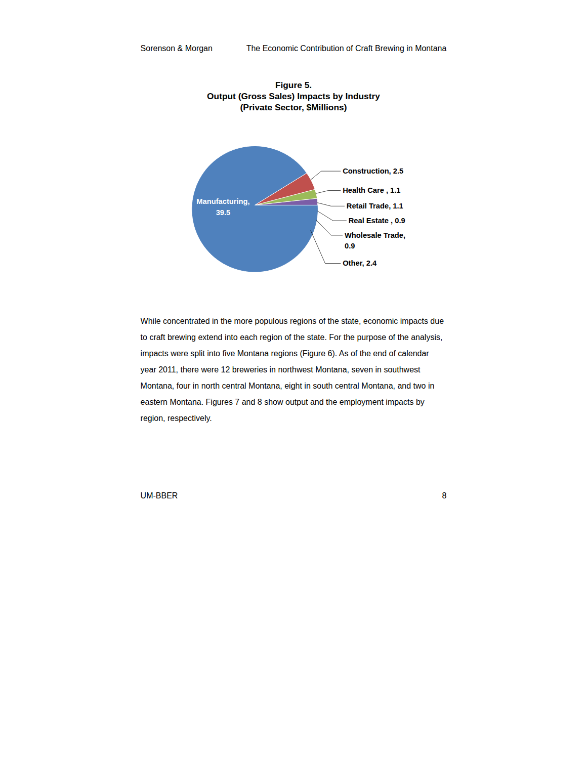Sorenson & Morgan The Economic Contribution of Craft Brewing in Montana
Figure 5.
Output (Gross Sales) Impacts by Industry
(Private Sector, $Millions)
Manufacturing, 39.5 Construction, 2.5 Health Care , 1.1 Retail Trade, 1.1 Real Estate , 0.9 Wholesale Trade, 0.9 Other, 2.4
While concentrated in the more populous regions of the state, economic impacts due to craft brewing extend into each region of the state. For the purpose of the analysis, impacts were split into five Montana regions (Figure 6). As of the end of calendar year 2011, there were 12 breweries in northwest Montana, seven in southwest Montana, four in north central Montana, eight in south central Montana, and two in eastern Montana. Figures 7 and 8 show output and the employment impacts by region, respectively.
UM-BBER 8